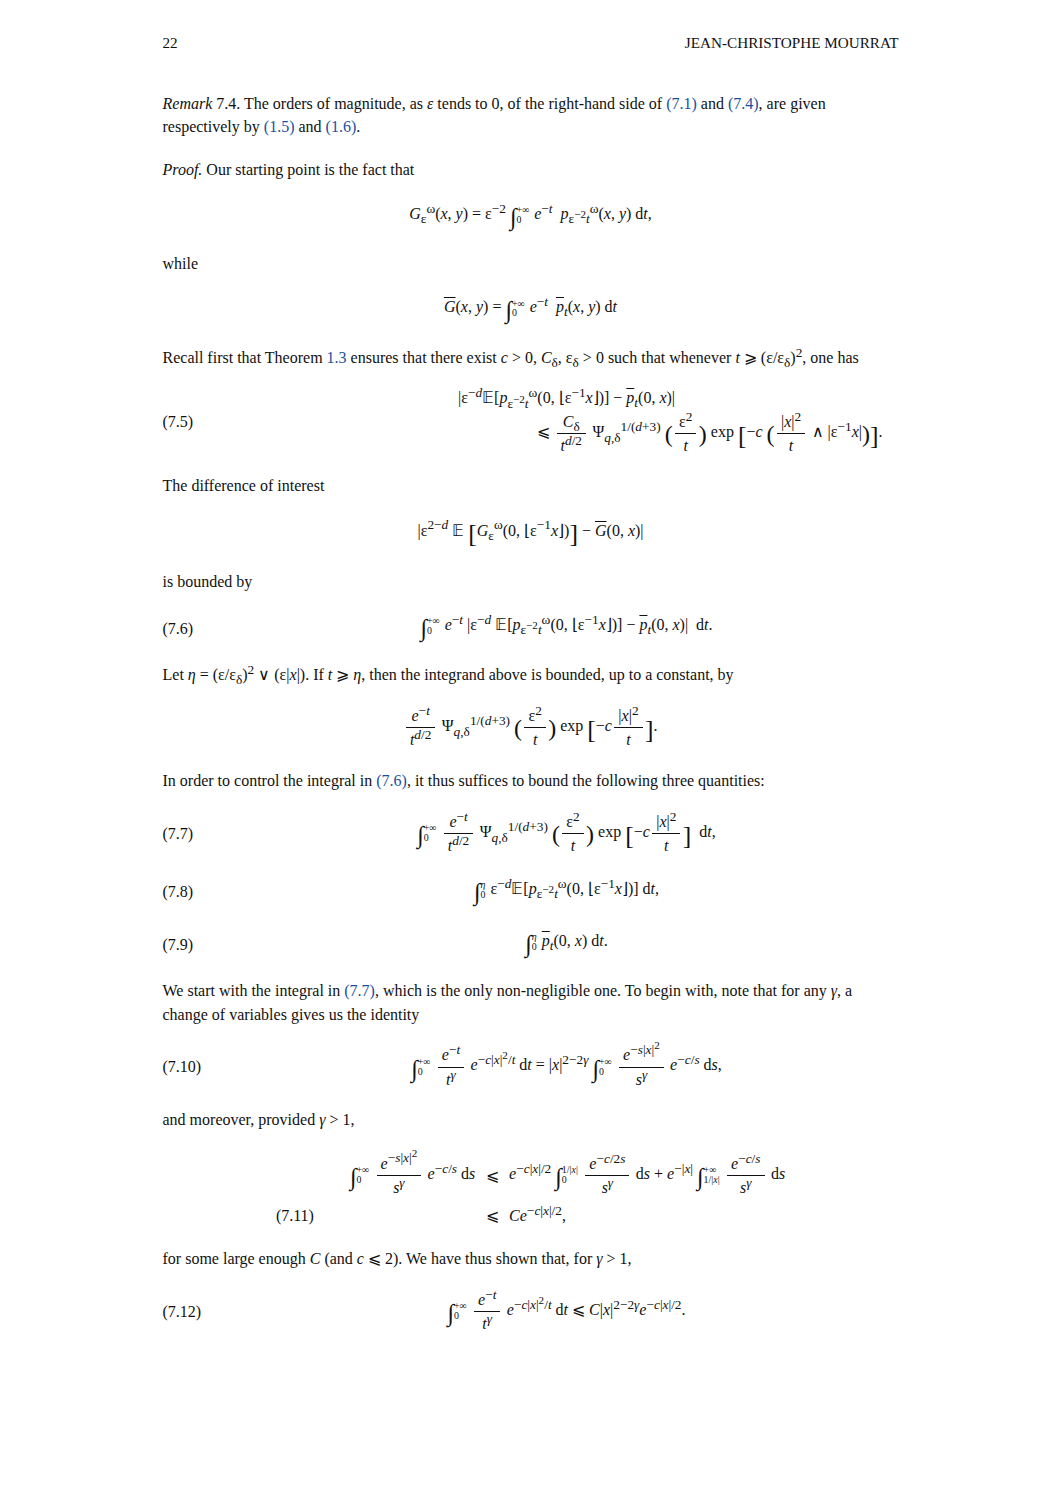22 JEAN-CHRISTOPHE MOURRAT
Remark 7.4. The orders of magnitude, as ε tends to 0, of the right-hand side of (7.1) and (7.4), are given respectively by (1.5) and (1.6).
Proof. Our starting point is the fact that
Gεω(x, y) = ε−2 ∫+∞0 e−t pε−2tω(x, y) dt,
while
G(x, y) = ∫+∞0 e−t pt(x, y) dt
Recall first that Theorem 1.3 ensures that there exist c > 0, Cδ, εδ > 0 such that whenever t ⩾ (ε/εδ)2, one has
(7.5) |ε−d𝔼[pε−2tω(0, ⌊ε−1x⌋)] − pt(0, x)| ⩽ Cδ td/2 Ψq,δ1/(d+3) (ε2 t) exp [−c (|x|2 t ∧ |ε−1x|)].
The difference of interest
|ε2−d 𝔼 [Gεω(0, ⌊ε−1x⌋)] − G(0, x)|
is bounded by
(7.6) ∫+∞0 e−t |ε−d 𝔼[pε−2tω(0, ⌊ε−1x⌋)] − pt(0, x)| dt.
Let η = (ε/εδ)2 ∨ (ε|x|). If t ⩾ η, then the integrand above is bounded, up to a constant, by
e−t td/2 Ψq,δ1/(d+3) (ε2 t) exp [−c|x|2 t].
In order to control the integral in (7.6), it thus suffices to bound the following three quantities:
(7.7) ∫+∞0 e−t td/2 Ψq,δ1/(d+3) (ε2 t) exp [−c|x|2 t] dt,
(7.8) ∫η 0 ε−d𝔼[pε−2tω(0, ⌊ε−1x⌋)] dt,
(7.9) ∫η 0 pt(0, x) dt.
We start with the integral in (7.7), which is the only non-negligible one. To begin with, note that for any γ, a change of variables gives us the identity
(7.10) ∫+∞0 e−t tγ e−c|x|2/t dt = |x|2−2γ ∫+∞0 e−s|x|2 sγ e−c/s ds,
and moreover, provided γ > 1,
| | ∫ +∞ 0 e − s / x / 2 s γ e − c / s d s | ⩽ | e − c / x / /2 ∫ 1/ / x / 0 e − c /2 s s γ d s + e − / x / ∫ +∞ 1/ / x / e − c / s s γ d s |
| (7.11) | | ⩽ | Ce − c / x / /2 , |
for some large enough C (and c ⩽ 2). We have thus shown that, for γ > 1,
(7.12) ∫+∞0 e−t tγ e−c|x|2/t dt ⩽ C|x|2−2γe−c|x|/2.